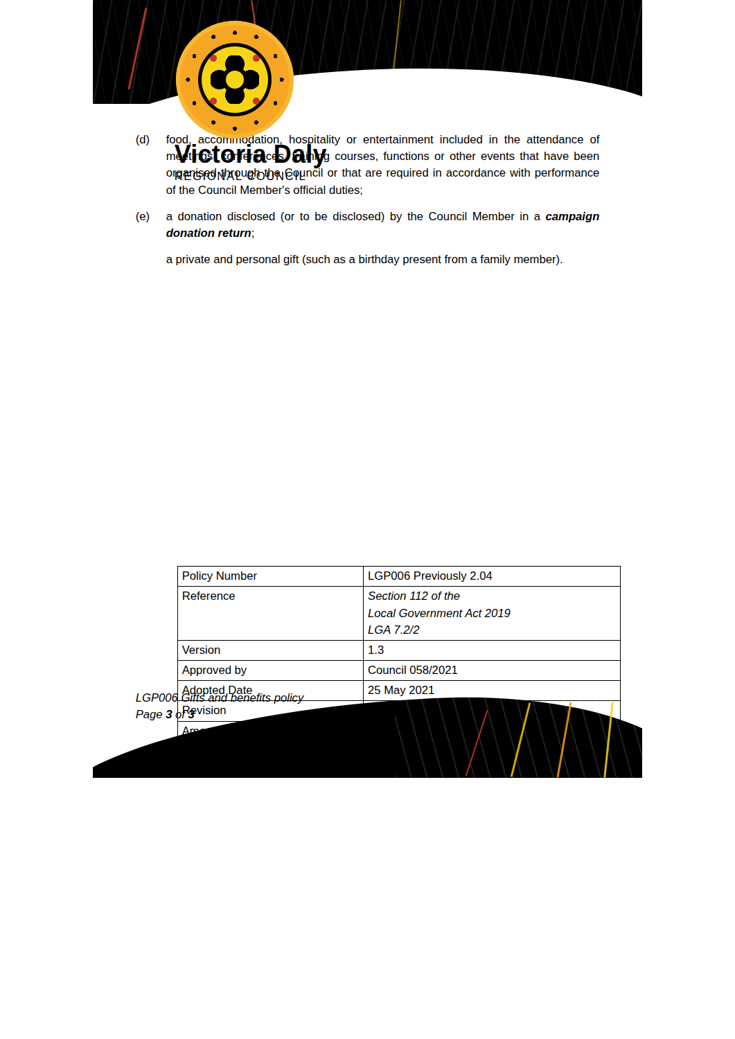Victoria Daly
REGIONAL COUNCIL
(d) food, accommodation, hospitality or entertainment included in the attendance of meetings, conferences, training courses, functions or other events that have been organised through the Council or that are required in accordance with performance of the Council Member's official duties;
(e) a donation disclosed (or to be disclosed) by the Council Member in a campaign donation return;
a private and personal gift (such as a birthday present from a family member).
| Policy Number | LGP006 Previously 2.04 |
| Reference | Section 112 of the Local Government Act 2019 LGA 7.2/2 |
| Version | 1.3 |
| Approved by | Council 058/2021 |
| Adopted Date | 25 May 2021 |
| Revision | 30 November 2021 – 182/2021 |
| Amendments | Change Nominal amount 28/1/22 – 007/2022 |
| Next Revision Due | 26 May 2023 |
LGP006 Gifts and benefits policy
Page 3 of 3